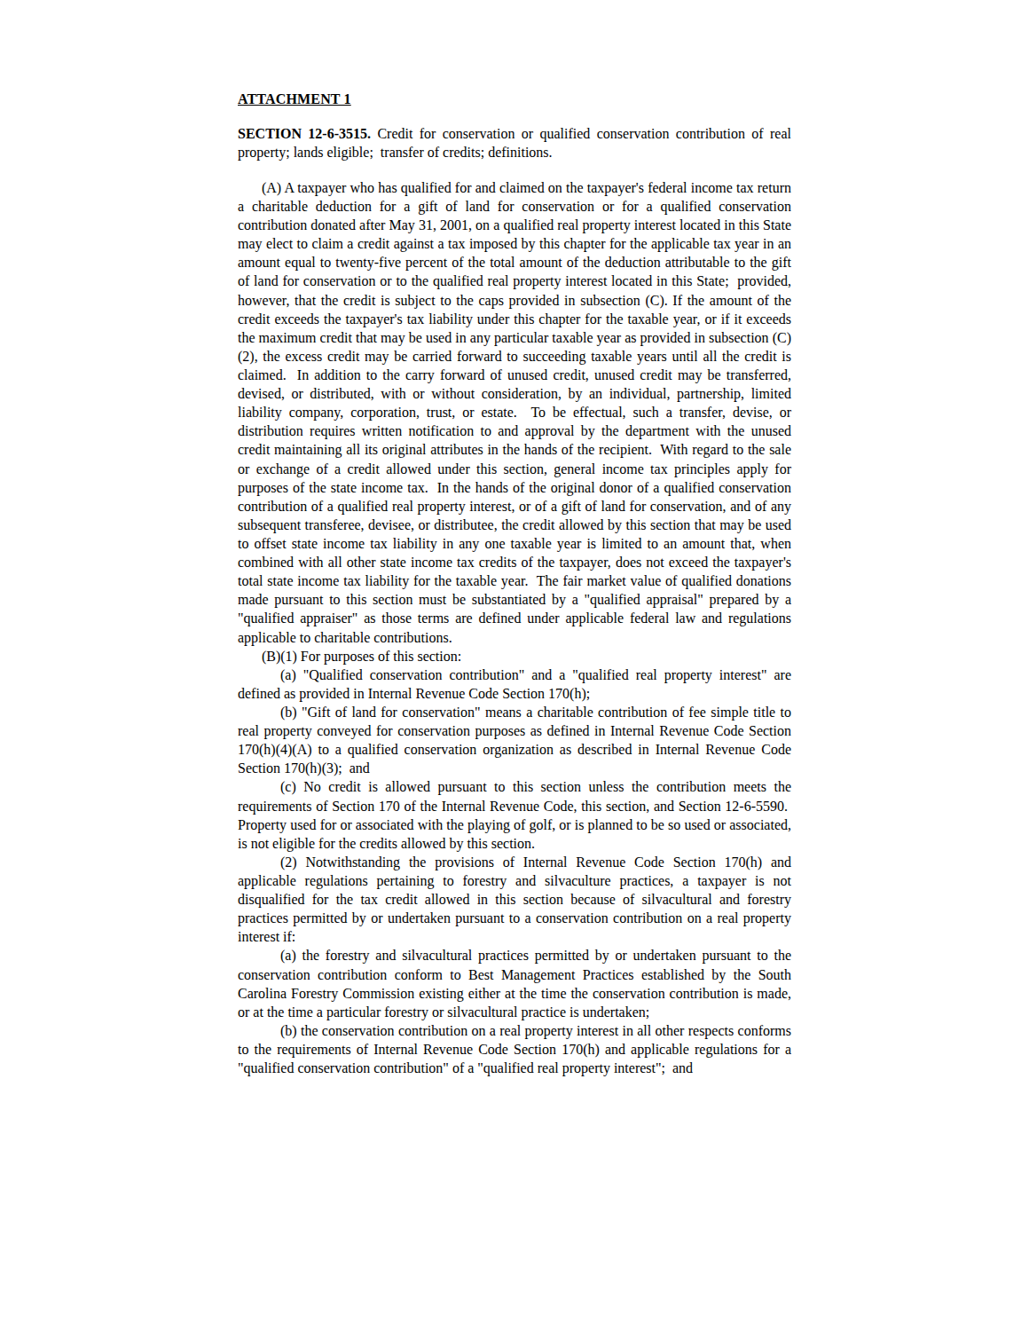ATTACHMENT 1
SECTION 12-6-3515. Credit for conservation or qualified conservation contribution of real property; lands eligible; transfer of credits; definitions.
(A) A taxpayer who has qualified for and claimed on the taxpayer's federal income tax return a charitable deduction for a gift of land for conservation or for a qualified conservation contribution donated after May 31, 2001, on a qualified real property interest located in this State may elect to claim a credit against a tax imposed by this chapter for the applicable tax year in an amount equal to twenty-five percent of the total amount of the deduction attributable to the gift of land for conservation or to the qualified real property interest located in this State; provided, however, that the credit is subject to the caps provided in subsection (C). If the amount of the credit exceeds the taxpayer's tax liability under this chapter for the taxable year, or if it exceeds the maximum credit that may be used in any particular taxable year as provided in subsection (C)(2), the excess credit may be carried forward to succeeding taxable years until all the credit is claimed. In addition to the carry forward of unused credit, unused credit may be transferred, devised, or distributed, with or without consideration, by an individual, partnership, limited liability company, corporation, trust, or estate. To be effectual, such a transfer, devise, or distribution requires written notification to and approval by the department with the unused credit maintaining all its original attributes in the hands of the recipient. With regard to the sale or exchange of a credit allowed under this section, general income tax principles apply for purposes of the state income tax. In the hands of the original donor of a qualified conservation contribution of a qualified real property interest, or of a gift of land for conservation, and of any subsequent transferee, devisee, or distributee, the credit allowed by this section that may be used to offset state income tax liability in any one taxable year is limited to an amount that, when combined with all other state income tax credits of the taxpayer, does not exceed the taxpayer's total state income tax liability for the taxable year. The fair market value of qualified donations made pursuant to this section must be substantiated by a "qualified appraisal" prepared by a "qualified appraiser" as those terms are defined under applicable federal law and regulations applicable to charitable contributions.
(B)(1) For purposes of this section:
(a) "Qualified conservation contribution" and a "qualified real property interest" are defined as provided in Internal Revenue Code Section 170(h);
(b) "Gift of land for conservation" means a charitable contribution of fee simple title to real property conveyed for conservation purposes as defined in Internal Revenue Code Section 170(h)(4)(A) to a qualified conservation organization as described in Internal Revenue Code Section 170(h)(3); and
(c) No credit is allowed pursuant to this section unless the contribution meets the requirements of Section 170 of the Internal Revenue Code, this section, and Section 12-6-5590. Property used for or associated with the playing of golf, or is planned to be so used or associated, is not eligible for the credits allowed by this section.
(2) Notwithstanding the provisions of Internal Revenue Code Section 170(h) and applicable regulations pertaining to forestry and silvaculture practices, a taxpayer is not disqualified for the tax credit allowed in this section because of silvacultural and forestry practices permitted by or undertaken pursuant to a conservation contribution on a real property interest if:
(a) the forestry and silvacultural practices permitted by or undertaken pursuant to the conservation contribution conform to Best Management Practices established by the South Carolina Forestry Commission existing either at the time the conservation contribution is made, or at the time a particular forestry or silvacultural practice is undertaken;
(b) the conservation contribution on a real property interest in all other respects conforms to the requirements of Internal Revenue Code Section 170(h) and applicable regulations for a "qualified conservation contribution" of a "qualified real property interest"; and